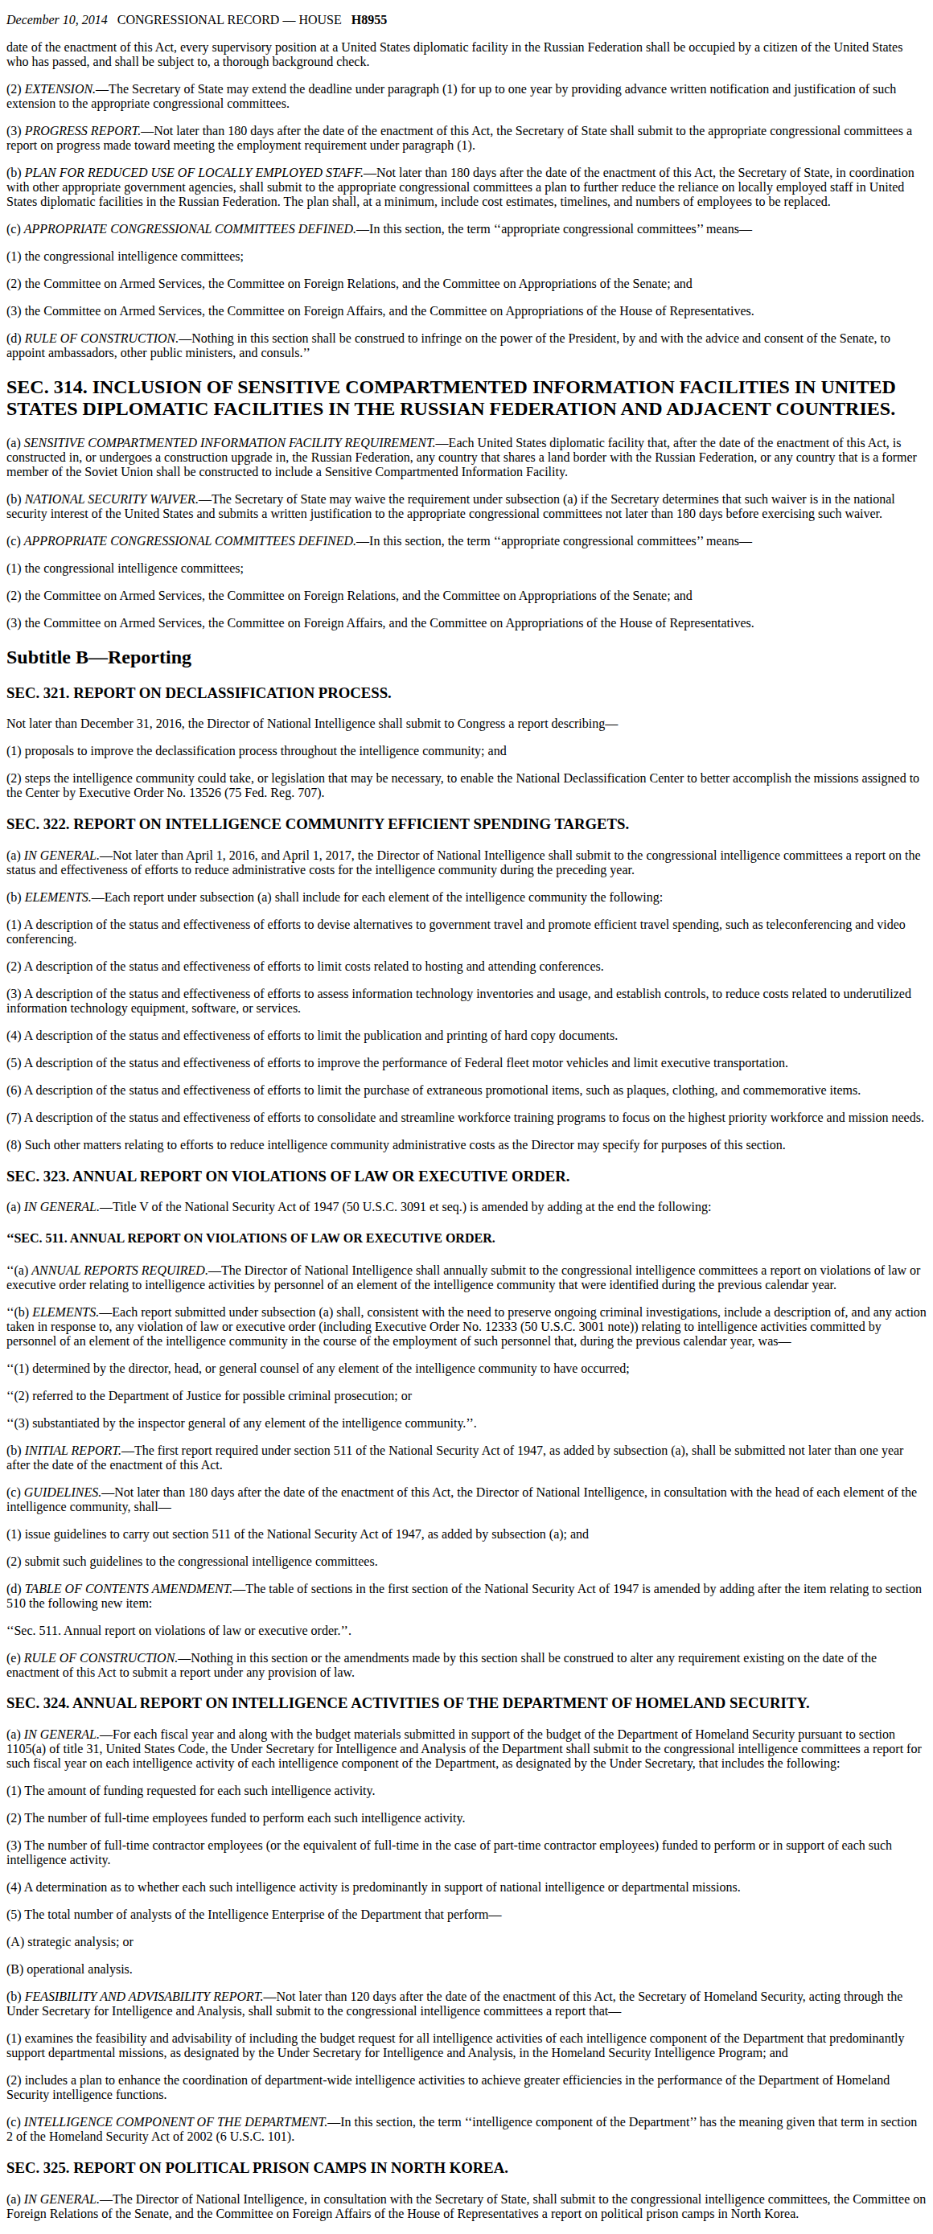December 10, 2014 CONGRESSIONAL RECORD — HOUSE H8955
date of the enactment of this Act, every supervisory position at a United States diplomatic facility in the Russian Federation shall be occupied by a citizen of the United States who has passed, and shall be subject to, a thorough background check.
(2) EXTENSION.—The Secretary of State may extend the deadline under paragraph (1) for up to one year by providing advance written notification and justification of such extension to the appropriate congressional committees.
(3) PROGRESS REPORT.—Not later than 180 days after the date of the enactment of this Act, the Secretary of State shall submit to the appropriate congressional committees a report on progress made toward meeting the employment requirement under paragraph (1).
(b) PLAN FOR REDUCED USE OF LOCALLY EMPLOYED STAFF.—Not later than 180 days after the date of the enactment of this Act, the Secretary of State, in coordination with other appropriate government agencies, shall submit to the appropriate congressional committees a plan to further reduce the reliance on locally employed staff in United States diplomatic facilities in the Russian Federation. The plan shall, at a minimum, include cost estimates, timelines, and numbers of employees to be replaced.
(c) APPROPRIATE CONGRESSIONAL COMMITTEES DEFINED.—In this section, the term ‘‘appropriate congressional committees’’ means—
(1) the congressional intelligence committees;
(2) the Committee on Armed Services, the Committee on Foreign Relations, and the Committee on Appropriations of the Senate; and
(3) the Committee on Armed Services, the Committee on Foreign Affairs, and the Committee on Appropriations of the House of Representatives.
(d) RULE OF CONSTRUCTION.—Nothing in this section shall be construed to infringe on the power of the President, by and with the advice and consent of the Senate, to appoint ambassadors, other public ministers, and consuls.’’
SEC. 314. INCLUSION OF SENSITIVE COMPARTMENTED INFORMATION FACILITIES IN UNITED STATES DIPLOMATIC FACILITIES IN THE RUSSIAN FEDERATION AND ADJACENT COUNTRIES.
(a) SENSITIVE COMPARTMENTED INFORMATION FACILITY REQUIREMENT.—Each United States diplomatic facility that, after the date of the enactment of this Act, is constructed in, or undergoes a construction upgrade in, the Russian Federation, any country that shares a land border with the Russian Federation, or any country that is a former member of the Soviet Union shall be constructed to include a Sensitive Compartmented Information Facility.
(b) NATIONAL SECURITY WAIVER.—The Secretary of State may waive the requirement under subsection (a) if the Secretary determines that such waiver is in the national security interest of the United States and submits a written justification to the appropriate congressional committees not later than 180 days before exercising such waiver.
(c) APPROPRIATE CONGRESSIONAL COMMITTEES DEFINED.—In this section, the term ‘‘appropriate congressional committees’’ means—
(1) the congressional intelligence committees;
(2) the Committee on Armed Services, the Committee on Foreign Relations, and the Committee on Appropriations of the Senate; and
(3) the Committee on Armed Services, the Committee on Foreign Affairs, and the Committee on Appropriations of the House of Representatives.
Subtitle B—Reporting
SEC. 321. REPORT ON DECLASSIFICATION PROCESS.
Not later than December 31, 2016, the Director of National Intelligence shall submit to Congress a report describing—
(1) proposals to improve the declassification process throughout the intelligence community; and
(2) steps the intelligence community could take, or legislation that may be necessary, to enable the National Declassification Center to better accomplish the missions assigned to the Center by Executive Order No. 13526 (75 Fed. Reg. 707).
SEC. 322. REPORT ON INTELLIGENCE COMMUNITY EFFICIENT SPENDING TARGETS.
(a) IN GENERAL.—Not later than April 1, 2016, and April 1, 2017, the Director of National Intelligence shall submit to the congressional intelligence committees a report on the status and effectiveness of efforts to reduce administrative costs for the intelligence community during the preceding year.
(b) ELEMENTS.—Each report under subsection (a) shall include for each element of the intelligence community the following:
(1) A description of the status and effectiveness of efforts to devise alternatives to government travel and promote efficient travel spending, such as teleconferencing and video conferencing.
(2) A description of the status and effectiveness of efforts to limit costs related to hosting and attending conferences.
(3) A description of the status and effectiveness of efforts to assess information technology inventories and usage, and establish controls, to reduce costs related to underutilized information technology equipment, software, or services.
(4) A description of the status and effectiveness of efforts to limit the publication and printing of hard copy documents.
(5) A description of the status and effectiveness of efforts to improve the performance of Federal fleet motor vehicles and limit executive transportation.
(6) A description of the status and effectiveness of efforts to limit the purchase of extraneous promotional items, such as plaques, clothing, and commemorative items.
(7) A description of the status and effectiveness of efforts to consolidate and streamline workforce training programs to focus on the highest priority workforce and mission needs.
(8) Such other matters relating to efforts to reduce intelligence community administrative costs as the Director may specify for purposes of this section.
SEC. 323. ANNUAL REPORT ON VIOLATIONS OF LAW OR EXECUTIVE ORDER.
(a) IN GENERAL.—Title V of the National Security Act of 1947 (50 U.S.C. 3091 et seq.) is amended by adding at the end the following:
‘‘SEC. 511. ANNUAL REPORT ON VIOLATIONS OF LAW OR EXECUTIVE ORDER.
‘‘(a) ANNUAL REPORTS REQUIRED.—The Director of National Intelligence shall annually submit to the congressional intelligence committees a report on violations of law or executive order relating to intelligence activities by personnel of an element of the intelligence community that were identified during the previous calendar year.
‘‘(b) ELEMENTS.—Each report submitted under subsection (a) shall, consistent with the need to preserve ongoing criminal investigations, include a description of, and any action taken in response to, any violation of law or executive order (including Executive Order No. 12333 (50 U.S.C. 3001 note)) relating to intelligence activities committed by personnel of an element of the intelligence community in the course of the employment of such personnel that, during the previous calendar year, was—
‘‘(1) determined by the director, head, or general counsel of any element of the intelligence community to have occurred;
‘‘(2) referred to the Department of Justice for possible criminal prosecution; or
‘‘(3) substantiated by the inspector general of any element of the intelligence community.’’.
(b) INITIAL REPORT.—The first report required under section 511 of the National Security Act of 1947, as added by subsection (a), shall be submitted not later than one year after the date of the enactment of this Act.
(c) GUIDELINES.—Not later than 180 days after the date of the enactment of this Act, the Director of National Intelligence, in consultation with the head of each element of the intelligence community, shall—
(1) issue guidelines to carry out section 511 of the National Security Act of 1947, as added by subsection (a); and
(2) submit such guidelines to the congressional intelligence committees.
(d) TABLE OF CONTENTS AMENDMENT.—The table of sections in the first section of the National Security Act of 1947 is amended by adding after the item relating to section 510 the following new item:
‘‘Sec. 511. Annual report on violations of law or executive order.’’.
(e) RULE OF CONSTRUCTION.—Nothing in this section or the amendments made by this section shall be construed to alter any requirement existing on the date of the enactment of this Act to submit a report under any provision of law.
SEC. 324. ANNUAL REPORT ON INTELLIGENCE ACTIVITIES OF THE DEPARTMENT OF HOMELAND SECURITY.
(a) IN GENERAL.—For each fiscal year and along with the budget materials submitted in support of the budget of the Department of Homeland Security pursuant to section 1105(a) of title 31, United States Code, the Under Secretary for Intelligence and Analysis of the Department shall submit to the congressional intelligence committees a report for such fiscal year on each intelligence activity of each intelligence component of the Department, as designated by the Under Secretary, that includes the following:
(1) The amount of funding requested for each such intelligence activity.
(2) The number of full-time employees funded to perform each such intelligence activity.
(3) The number of full-time contractor employees (or the equivalent of full-time in the case of part-time contractor employees) funded to perform or in support of each such intelligence activity.
(4) A determination as to whether each such intelligence activity is predominantly in support of national intelligence or departmental missions.
(5) The total number of analysts of the Intelligence Enterprise of the Department that perform—
(A) strategic analysis; or
(B) operational analysis.
(b) FEASIBILITY AND ADVISABILITY REPORT.—Not later than 120 days after the date of the enactment of this Act, the Secretary of Homeland Security, acting through the Under Secretary for Intelligence and Analysis, shall submit to the congressional intelligence committees a report that—
(1) examines the feasibility and advisability of including the budget request for all intelligence activities of each intelligence component of the Department that predominantly support departmental missions, as designated by the Under Secretary for Intelligence and Analysis, in the Homeland Security Intelligence Program; and
(2) includes a plan to enhance the coordination of department-wide intelligence activities to achieve greater efficiencies in the performance of the Department of Homeland Security intelligence functions.
(c) INTELLIGENCE COMPONENT OF THE DEPARTMENT.—In this section, the term ‘‘intelligence component of the Department’’ has the meaning given that term in section 2 of the Homeland Security Act of 2002 (6 U.S.C. 101).
SEC. 325. REPORT ON POLITICAL PRISON CAMPS IN NORTH KOREA.
(a) IN GENERAL.—The Director of National Intelligence, in consultation with the Secretary of State, shall submit to the congressional intelligence committees, the Committee on Foreign Relations of the Senate, and the Committee on Foreign Affairs of the House of Representatives a report on political prison camps in North Korea.